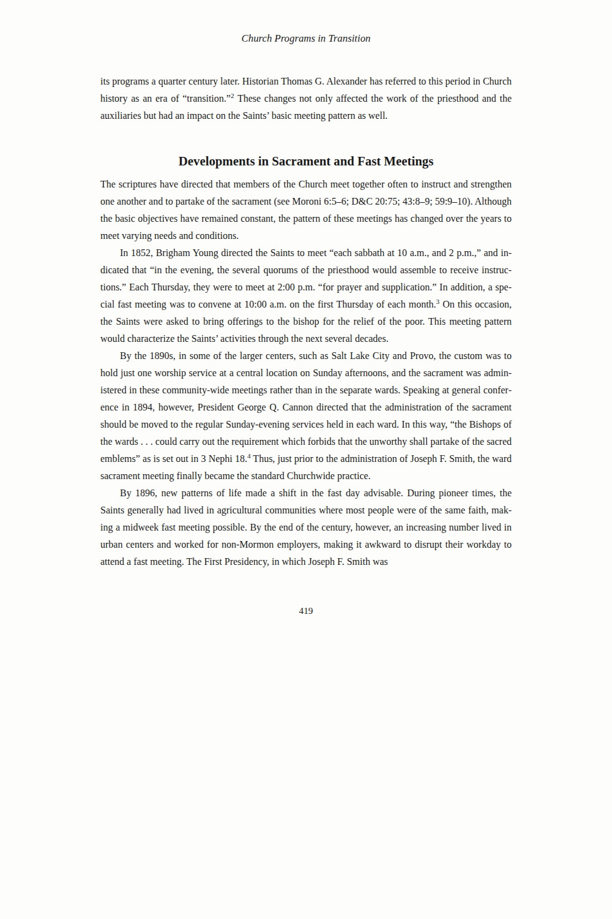Church Programs in Transition
its programs a quarter century later. Historian Thomas G. Alexander has referred to this period in Church history as an era of “transition.”2 These changes not only affected the work of the priesthood and the auxiliaries but had an impact on the Saints’ basic meeting pattern as well.
Developments in Sacrament and Fast Meetings
The scriptures have directed that members of the Church meet together often to instruct and strengthen one another and to partake of the sacrament (see Moroni 6:5–6; D&C 20:75; 43:8–9; 59:9–10). Although the basic objectives have remained constant, the pattern of these meetings has changed over the years to meet varying needs and conditions.
In 1852, Brigham Young directed the Saints to meet “each sabbath at 10 a.m., and 2 p.m.,” and indicated that “in the evening, the several quorums of the priesthood would assemble to receive instructions.” Each Thursday, they were to meet at 2:00 p.m. “for prayer and supplication.” In addition, a special fast meeting was to convene at 10:00 a.m. on the first Thursday of each month.3 On this occasion, the Saints were asked to bring offerings to the bishop for the relief of the poor. This meeting pattern would characterize the Saints’ activities through the next several decades.
By the 1890s, in some of the larger centers, such as Salt Lake City and Provo, the custom was to hold just one worship service at a central location on Sunday afternoons, and the sacrament was administered in these community-wide meetings rather than in the separate wards. Speaking at general conference in 1894, however, President George Q. Cannon directed that the administration of the sacrament should be moved to the regular Sunday-evening services held in each ward. In this way, “the Bishops of the wards . . . could carry out the requirement which forbids that the unworthy shall partake of the sacred emblems” as is set out in 3 Nephi 18.4 Thus, just prior to the administration of Joseph F. Smith, the ward sacrament meeting finally became the standard Churchwide practice.
By 1896, new patterns of life made a shift in the fast day advisable. During pioneer times, the Saints generally had lived in agricultural communities where most people were of the same faith, making a midweek fast meeting possible. By the end of the century, however, an increasing number lived in urban centers and worked for non-Mormon employers, making it awkward to disrupt their workday to attend a fast meeting. The First Presidency, in which Joseph F. Smith was
419